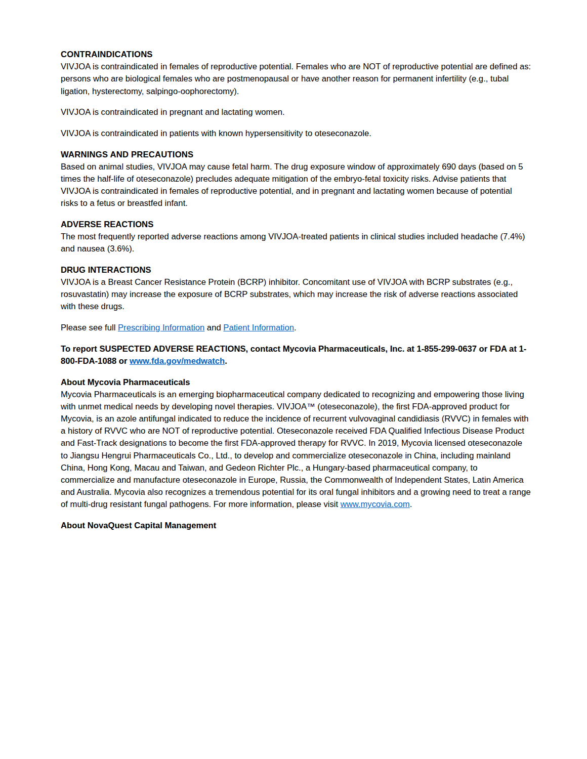CONTRAINDICATIONS
VIVJOA is contraindicated in females of reproductive potential. Females who are NOT of reproductive potential are defined as: persons who are biological females who are postmenopausal or have another reason for permanent infertility (e.g., tubal ligation, hysterectomy, salpingo-oophorectomy).
VIVJOA is contraindicated in pregnant and lactating women.
VIVJOA is contraindicated in patients with known hypersensitivity to oteseconazole.
WARNINGS AND PRECAUTIONS
Based on animal studies, VIVJOA may cause fetal harm. The drug exposure window of approximately 690 days (based on 5 times the half-life of oteseconazole) precludes adequate mitigation of the embryo-fetal toxicity risks. Advise patients that VIVJOA is contraindicated in females of reproductive potential, and in pregnant and lactating women because of potential risks to a fetus or breastfed infant.
ADVERSE REACTIONS
The most frequently reported adverse reactions among VIVJOA-treated patients in clinical studies included headache (7.4%) and nausea (3.6%).
DRUG INTERACTIONS
VIVJOA is a Breast Cancer Resistance Protein (BCRP) inhibitor. Concomitant use of VIVJOA with BCRP substrates (e.g., rosuvastatin) may increase the exposure of BCRP substrates, which may increase the risk of adverse reactions associated with these drugs.
Please see full Prescribing Information and Patient Information.
To report SUSPECTED ADVERSE REACTIONS, contact Mycovia Pharmaceuticals, Inc. at 1-855-299-0637 or FDA at 1-800-FDA-1088 or www.fda.gov/medwatch.
About Mycovia Pharmaceuticals
Mycovia Pharmaceuticals is an emerging biopharmaceutical company dedicated to recognizing and empowering those living with unmet medical needs by developing novel therapies. VIVJOA™ (oteseconazole), the first FDA-approved product for Mycovia, is an azole antifungal indicated to reduce the incidence of recurrent vulvovaginal candidiasis (RVVC) in females with a history of RVVC who are NOT of reproductive potential. Oteseconazole received FDA Qualified Infectious Disease Product and Fast-Track designations to become the first FDA-approved therapy for RVVC. In 2019, Mycovia licensed oteseconazole to Jiangsu Hengrui Pharmaceuticals Co., Ltd., to develop and commercialize oteseconazole in China, including mainland China, Hong Kong, Macau and Taiwan, and Gedeon Richter Plc., a Hungary-based pharmaceutical company, to commercialize and manufacture oteseconazole in Europe, Russia, the Commonwealth of Independent States, Latin America and Australia. Mycovia also recognizes a tremendous potential for its oral fungal inhibitors and a growing need to treat a range of multi-drug resistant fungal pathogens. For more information, please visit www.mycovia.com.
About NovaQuest Capital Management